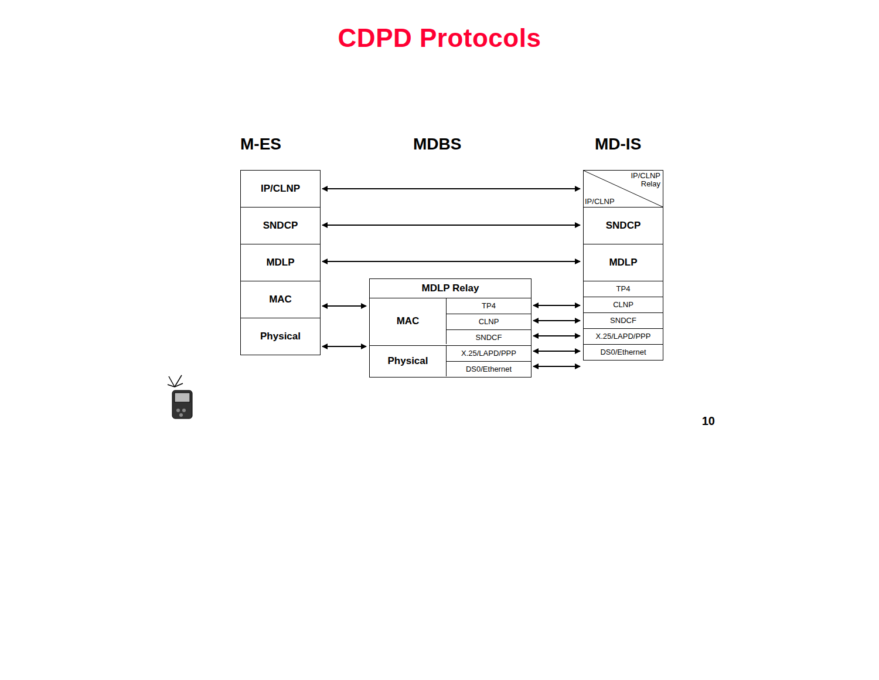CDPD Protocols
M-ES MDBS MD-IS
IP/CLNP
SNDCP
MDLP
MAC
Physical
MDLP Relay
MAC
TP4
CLNP
SNDCF
Physical
X.25/LAPD/PPP
DS0/Ethernet
IP/CLNP
Relay
IP/CLNP
SNDCP
MDLP
TP4
CLNP
SNDCF
X.25/LAPD/PPP
DS0/Ethernet
10